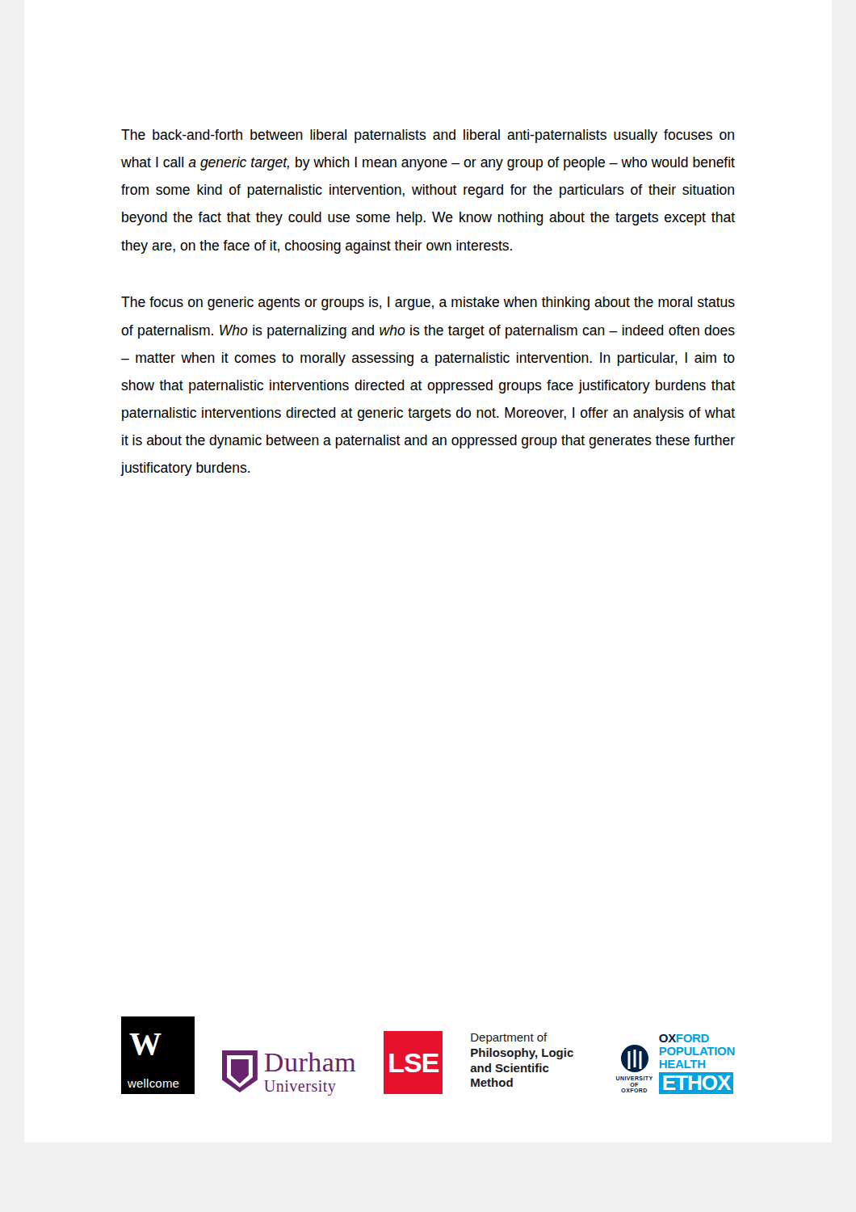The back-and-forth between liberal paternalists and liberal anti-paternalists usually focuses on what I call a generic target, by which I mean anyone – or any group of people – who would benefit from some kind of paternalistic intervention, without regard for the particulars of their situation beyond the fact that they could use some help. We know nothing about the targets except that they are, on the face of it, choosing against their own interests.
The focus on generic agents or groups is, I argue, a mistake when thinking about the moral status of paternalism. Who is paternalizing and who is the target of paternalism can – indeed often does – matter when it comes to morally assessing a paternalistic intervention. In particular, I aim to show that paternalistic interventions directed at oppressed groups face justificatory burdens that paternalistic interventions directed at generic targets do not. Moreover, I offer an analysis of what it is about the dynamic between a paternalist and an oppressed group that generates these further justificatory burdens.
W wellcome
Durham University
LSE
Department of Philosophy, Logic and Scientific Method
UNIVERSITY OF
OXFORD OX FORD POPULATION HEALTH ETHOX